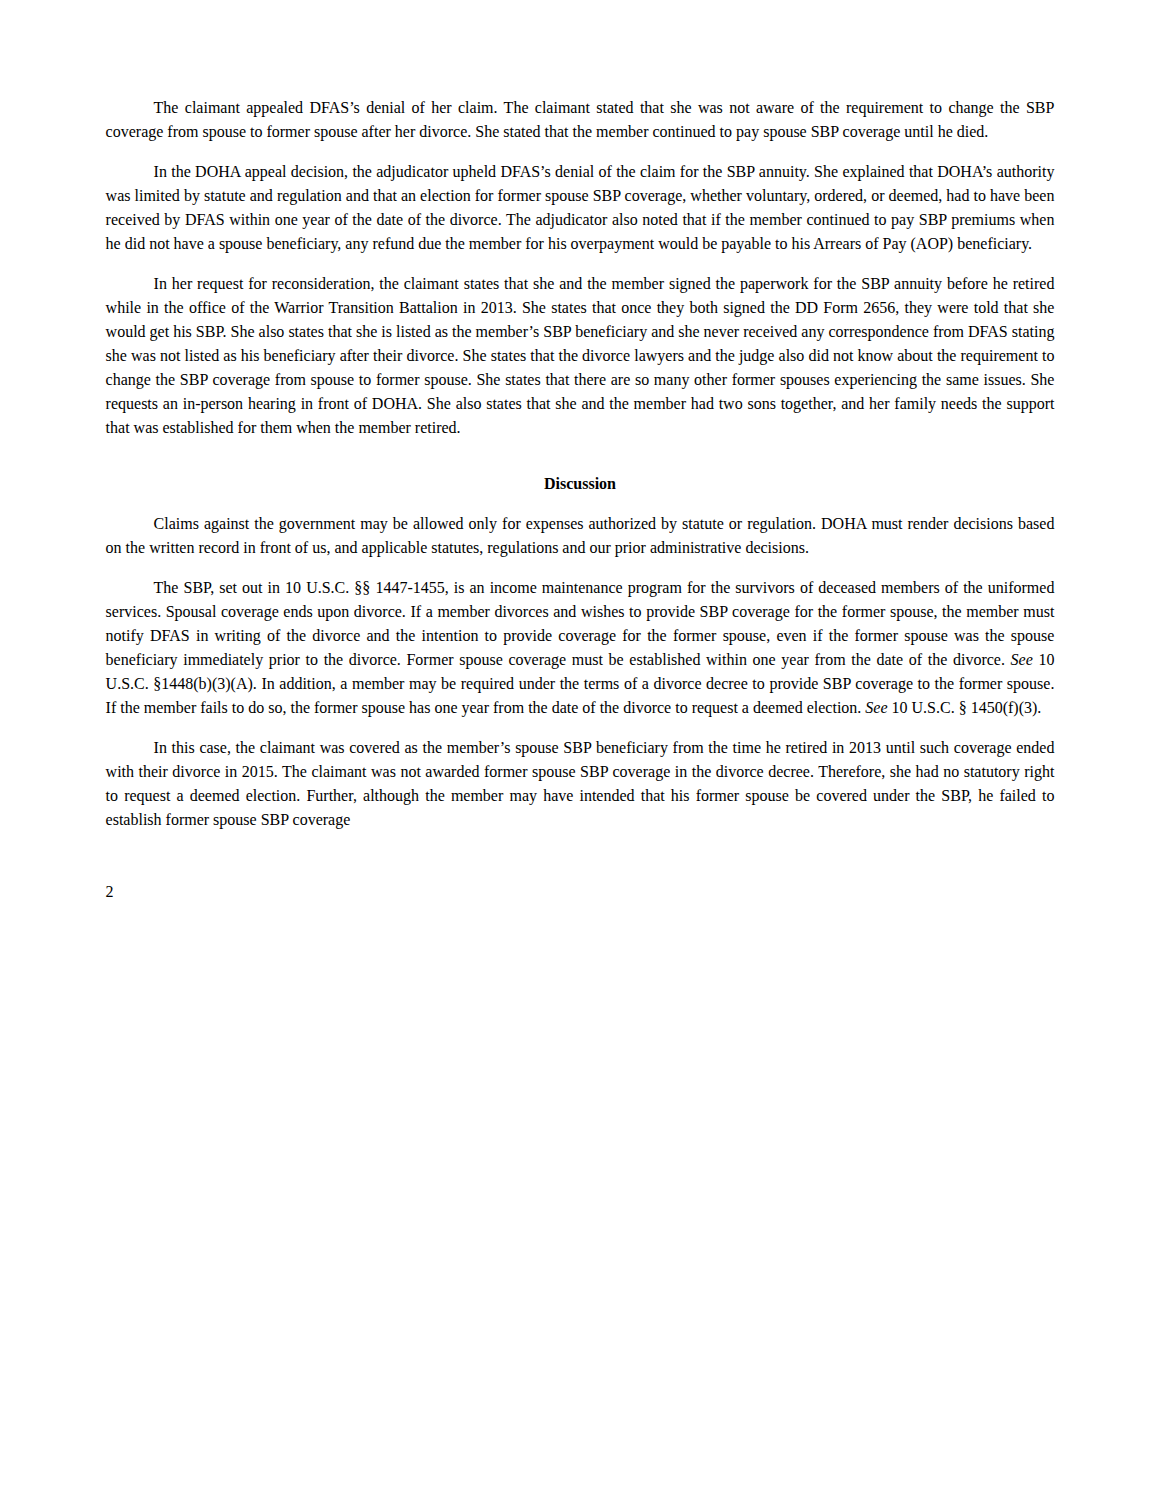The claimant appealed DFAS’s denial of her claim. The claimant stated that she was not aware of the requirement to change the SBP coverage from spouse to former spouse after her divorce. She stated that the member continued to pay spouse SBP coverage until he died.
In the DOHA appeal decision, the adjudicator upheld DFAS’s denial of the claim for the SBP annuity. She explained that DOHA’s authority was limited by statute and regulation and that an election for former spouse SBP coverage, whether voluntary, ordered, or deemed, had to have been received by DFAS within one year of the date of the divorce. The adjudicator also noted that if the member continued to pay SBP premiums when he did not have a spouse beneficiary, any refund due the member for his overpayment would be payable to his Arrears of Pay (AOP) beneficiary.
In her request for reconsideration, the claimant states that she and the member signed the paperwork for the SBP annuity before he retired while in the office of the Warrior Transition Battalion in 2013. She states that once they both signed the DD Form 2656, they were told that she would get his SBP. She also states that she is listed as the member’s SBP beneficiary and she never received any correspondence from DFAS stating she was not listed as his beneficiary after their divorce. She states that the divorce lawyers and the judge also did not know about the requirement to change the SBP coverage from spouse to former spouse. She states that there are so many other former spouses experiencing the same issues. She requests an in-person hearing in front of DOHA. She also states that she and the member had two sons together, and her family needs the support that was established for them when the member retired.
Discussion
Claims against the government may be allowed only for expenses authorized by statute or regulation. DOHA must render decisions based on the written record in front of us, and applicable statutes, regulations and our prior administrative decisions.
The SBP, set out in 10 U.S.C. §§ 1447-1455, is an income maintenance program for the survivors of deceased members of the uniformed services. Spousal coverage ends upon divorce. If a member divorces and wishes to provide SBP coverage for the former spouse, the member must notify DFAS in writing of the divorce and the intention to provide coverage for the former spouse, even if the former spouse was the spouse beneficiary immediately prior to the divorce. Former spouse coverage must be established within one year from the date of the divorce. See 10 U.S.C. §1448(b)(3)(A). In addition, a member may be required under the terms of a divorce decree to provide SBP coverage to the former spouse. If the member fails to do so, the former spouse has one year from the date of the divorce to request a deemed election. See 10 U.S.C. § 1450(f)(3).
In this case, the claimant was covered as the member’s spouse SBP beneficiary from the time he retired in 2013 until such coverage ended with their divorce in 2015. The claimant was not awarded former spouse SBP coverage in the divorce decree. Therefore, she had no statutory right to request a deemed election. Further, although the member may have intended that his former spouse be covered under the SBP, he failed to establish former spouse SBP coverage
2